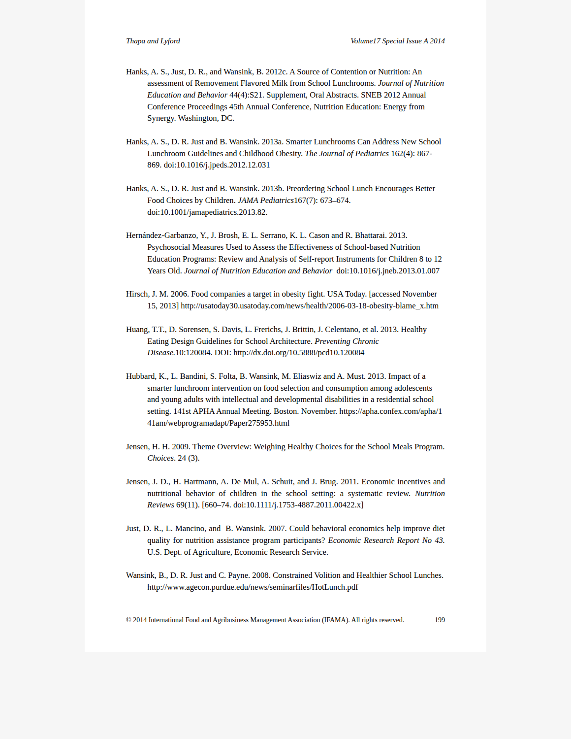Thapa and Lyford Volume17 Special Issue A 2014
Hanks, A. S., Just, D. R., and Wansink, B. 2012c. A Source of Contention or Nutrition: An assessment of Removement Flavored Milk from School Lunchrooms. Journal of Nutrition Education and Behavior 44(4):S21. Supplement, Oral Abstracts. SNEB 2012 Annual Conference Proceedings 45th Annual Conference, Nutrition Education: Energy from Synergy. Washington, DC.
Hanks, A. S., D. R. Just and B. Wansink. 2013a. Smarter Lunchrooms Can Address New School Lunchroom Guidelines and Childhood Obesity. The Journal of Pediatrics 162(4): 867-869. doi:10.1016/j.jpeds.2012.12.031
Hanks, A. S., D. R. Just and B. Wansink. 2013b. Preordering School Lunch Encourages Better Food Choices by Children. JAMA Pediatrics167(7): 673–674. doi:10.1001/jamapediatrics.2013.82.
Hernández-Garbanzo, Y., J. Brosh, E. L. Serrano, K. L. Cason and R. Bhattarai. 2013. Psychosocial Measures Used to Assess the Effectiveness of School-based Nutrition Education Programs: Review and Analysis of Self-report Instruments for Children 8 to 12 Years Old. Journal of Nutrition Education and Behavior doi:10.1016/j.jneb.2013.01.007
Hirsch, J. M. 2006. Food companies a target in obesity fight. USA Today. [accessed November 15, 2013] http://usatoday30.usatoday.com/news/health/2006-03-18-obesity-blame_x.htm
Huang, T.T., D. Sorensen, S. Davis, L. Frerichs, J. Brittin, J. Celentano, et al. 2013. Healthy Eating Design Guidelines for School Architecture. Preventing Chronic Disease.10:120084. DOI: http://dx.doi.org/10.5888/pcd10.120084
Hubbard, K., L. Bandini, S. Folta, B. Wansink, M. Eliaswiz and A. Must. 2013. Impact of a smarter lunchroom intervention on food selection and consumption among adolescents and young adults with intellectual and developmental disabilities in a residential school setting. 141st APHA Annual Meeting. Boston. November. https://apha.confex.com/apha/141am/webprogramadapt/Paper275953.html
Jensen, H. H. 2009. Theme Overview: Weighing Healthy Choices for the School Meals Program. Choices. 24 (3).
Jensen, J. D., H. Hartmann, A. De Mul, A. Schuit, and J. Brug. 2011. Economic incentives and nutritional behavior of children in the school setting: a systematic review. Nutrition Reviews 69(11). [660–74. doi:10.1111/j.1753-4887.2011.00422.x]
Just, D. R., L. Mancino, and B. Wansink. 2007. Could behavioral economics help improve diet quality for nutrition assistance program participants? Economic Research Report No 43. U.S. Dept. of Agriculture, Economic Research Service.
Wansink, B., D. R. Just and C. Payne. 2008. Constrained Volition and Healthier School Lunches. http://www.agecon.purdue.edu/news/seminarfiles/HotLunch.pdf
© 2014 International Food and Agribusiness Management Association (IFAMA). All rights reserved. 199